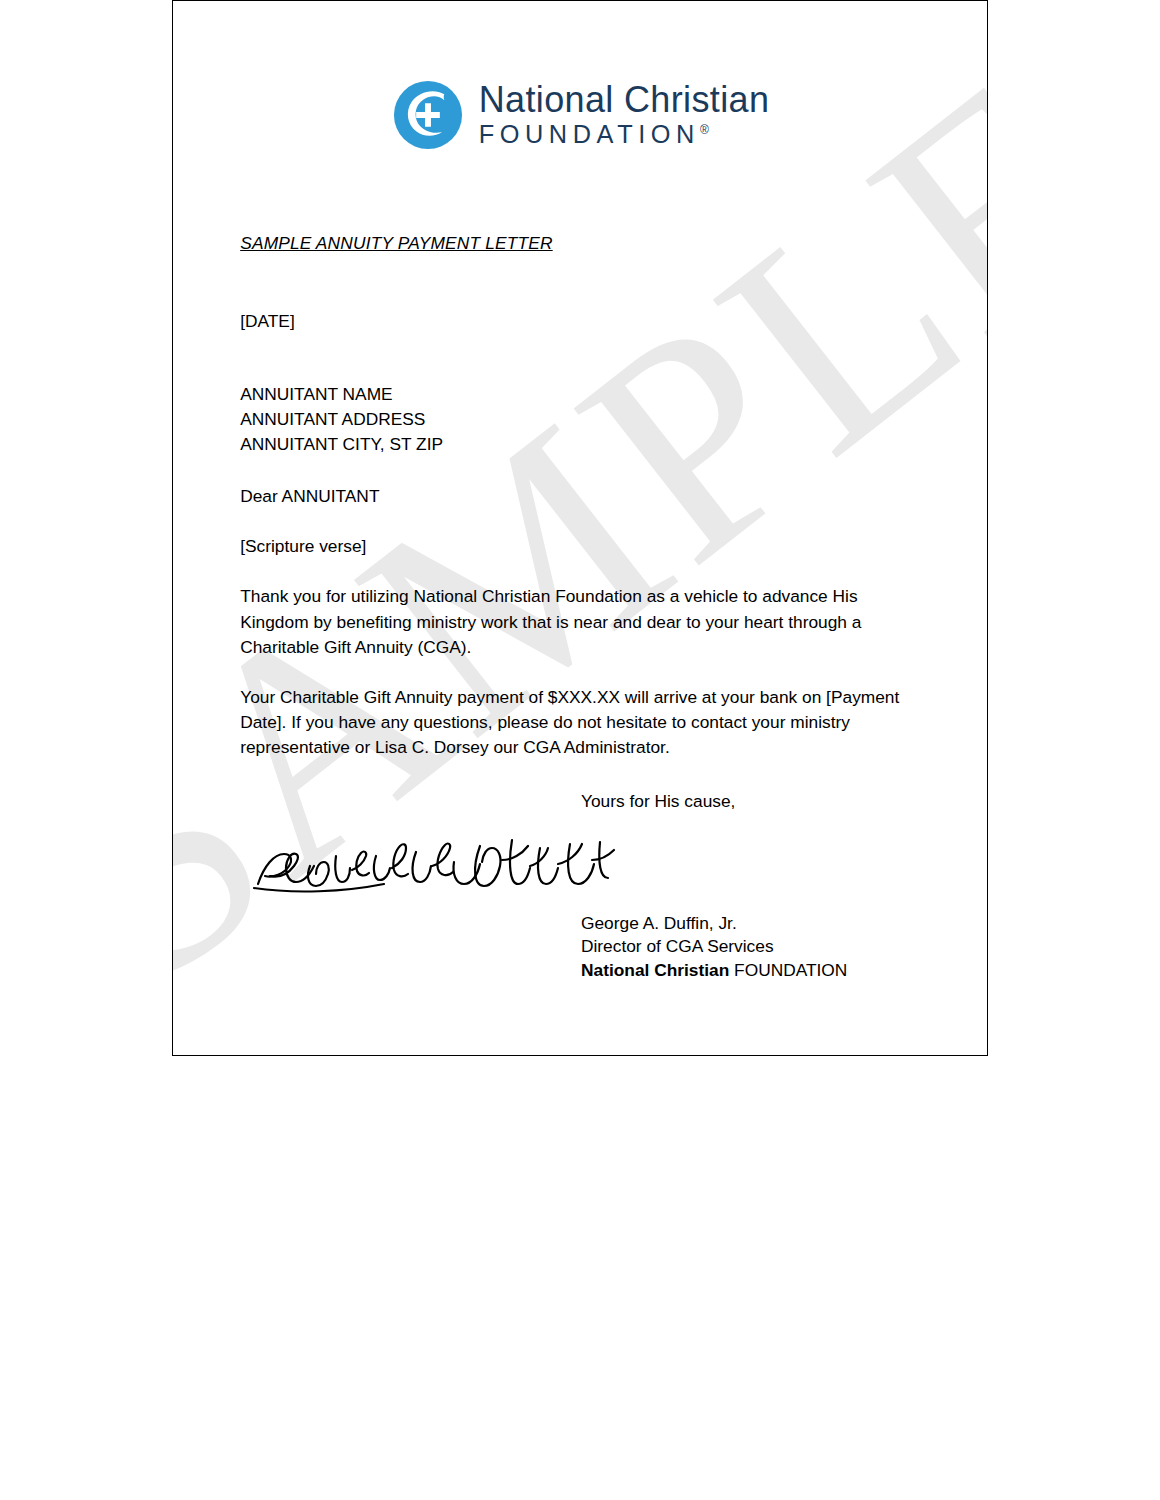SAMPLE
National Christian
FOUNDATION®
SAMPLE ANNUITY PAYMENT LETTER
[DATE]
ANNUITANT NAME
ANNUITANT ADDRESS
ANNUITANT CITY, ST ZIP
Dear ANNUITANT
[Scripture verse]
Thank you for utilizing National Christian Foundation as a vehicle to advance His Kingdom by benefiting ministry work that is near and dear to your heart through a Charitable Gift Annuity (CGA).
Your Charitable Gift Annuity payment of $XXX.XX will arrive at your bank on [Payment Date]. If you have any questions, please do not hesitate to contact your ministry representative or Lisa C. Dorsey our CGA Administrator.
Yours for His cause,
George A. Duffin, Jr.
Director of CGA Services
National Christian FOUNDATION